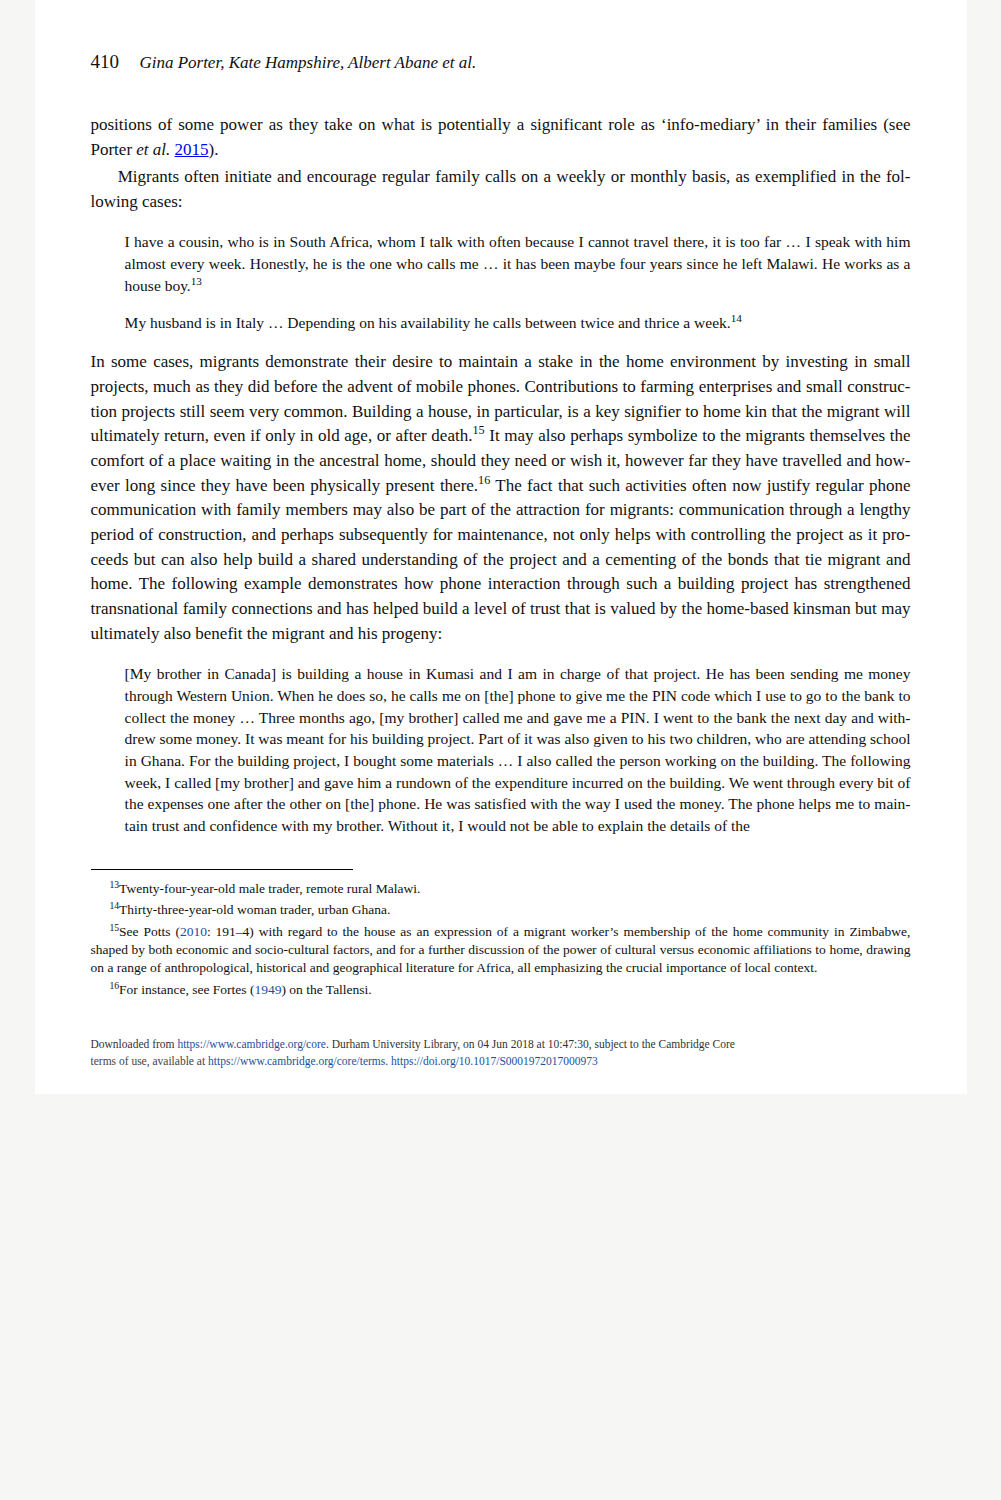410 Gina Porter, Kate Hampshire, Albert Abane et al.
positions of some power as they take on what is potentially a significant role as ‘info-mediary’ in their families (see Porter et al. 2015).
Migrants often initiate and encourage regular family calls on a weekly or monthly basis, as exemplified in the following cases:
I have a cousin, who is in South Africa, whom I talk with often because I cannot travel there, it is too far … I speak with him almost every week. Honestly, he is the one who calls me … it has been maybe four years since he left Malawi. He works as a house boy.13
My husband is in Italy … Depending on his availability he calls between twice and thrice a week.14
In some cases, migrants demonstrate their desire to maintain a stake in the home environment by investing in small projects, much as they did before the advent of mobile phones. Contributions to farming enterprises and small construction projects still seem very common. Building a house, in particular, is a key signifier to home kin that the migrant will ultimately return, even if only in old age, or after death.15 It may also perhaps symbolize to the migrants themselves the comfort of a place waiting in the ancestral home, should they need or wish it, however far they have travelled and however long since they have been physically present there.16 The fact that such activities often now justify regular phone communication with family members may also be part of the attraction for migrants: communication through a lengthy period of construction, and perhaps subsequently for maintenance, not only helps with controlling the project as it proceeds but can also help build a shared understanding of the project and a cementing of the bonds that tie migrant and home. The following example demonstrates how phone interaction through such a building project has strengthened transnational family connections and has helped build a level of trust that is valued by the home-based kinsman but may ultimately also benefit the migrant and his progeny:
[My brother in Canada] is building a house in Kumasi and I am in charge of that project. He has been sending me money through Western Union. When he does so, he calls me on [the] phone to give me the PIN code which I use to go to the bank to collect the money … Three months ago, [my brother] called me and gave me a PIN. I went to the bank the next day and withdrew some money. It was meant for his building project. Part of it was also given to his two children, who are attending school in Ghana. For the building project, I bought some materials … I also called the person working on the building. The following week, I called [my brother] and gave him a rundown of the expenditure incurred on the building. We went through every bit of the expenses one after the other on [the] phone. He was satisfied with the way I used the money. The phone helps me to maintain trust and confidence with my brother. Without it, I would not be able to explain the details of the
13Twenty-four-year-old male trader, remote rural Malawi.
14Thirty-three-year-old woman trader, urban Ghana.
15See Potts (2010: 191–4) with regard to the house as an expression of a migrant worker’s membership of the home community in Zimbabwe, shaped by both economic and socio-cultural factors, and for a further discussion of the power of cultural versus economic affiliations to home, drawing on a range of anthropological, historical and geographical literature for Africa, all emphasizing the crucial importance of local context.
16For instance, see Fortes (1949) on the Tallensi.
Downloaded from https://www.cambridge.org/core. Durham University Library, on 04 Jun 2018 at 10:47:30, subject to the Cambridge Core
terms of use, available at https://www.cambridge.org/core/terms. https://doi.org/10.1017/S0001972017000973